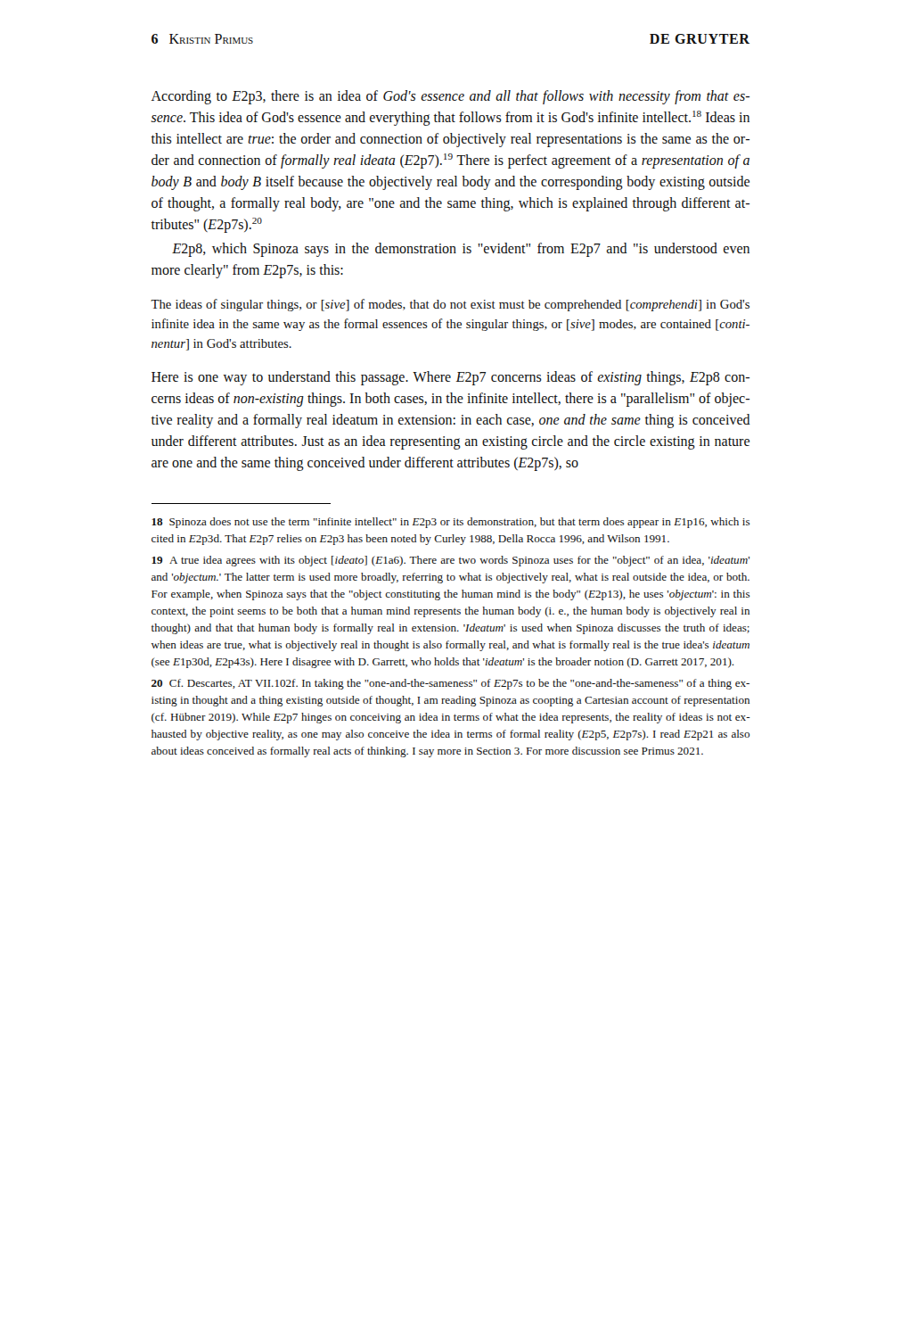6 Kristin Primus DE GRUYTER
According to E2p3, there is an idea of God's essence and all that follows with necessity from that essence. This idea of God's essence and everything that follows from it is God's infinite intellect.18 Ideas in this intellect are true: the order and connection of objectively real representations is the same as the order and connection of formally real ideata (E2p7).19 There is perfect agreement of a representation of a body B and body B itself because the objectively real body and the corresponding body existing outside of thought, a formally real body, are "one and the same thing, which is explained through different attributes" (E2p7s).20
E2p8, which Spinoza says in the demonstration is "evident" from E2p7 and "is understood even more clearly" from E2p7s, is this:
The ideas of singular things, or [sive] of modes, that do not exist must be comprehended [comprehendi] in God's infinite idea in the same way as the formal essences of the singular things, or [sive] modes, are contained [continentur] in God's attributes.
Here is one way to understand this passage. Where E2p7 concerns ideas of existing things, E2p8 concerns ideas of non-existing things. In both cases, in the infinite intellect, there is a "parallelism" of objective reality and a formally real ideatum in extension: in each case, one and the same thing is conceived under different attributes. Just as an idea representing an existing circle and the circle existing in nature are one and the same thing conceived under different attributes (E2p7s), so
18 Spinoza does not use the term "infinite intellect" in E2p3 or its demonstration, but that term does appear in E1p16, which is cited in E2p3d. That E2p7 relies on E2p3 has been noted by Curley 1988, Della Rocca 1996, and Wilson 1991.
19 A true idea agrees with its object [ideato] (E1a6). There are two words Spinoza uses for the "object" of an idea, 'ideatum' and 'objectum.' The latter term is used more broadly, referring to what is objectively real, what is real outside the idea, or both. For example, when Spinoza says that the "object constituting the human mind is the body" (E2p13), he uses 'objectum': in this context, the point seems to be both that a human mind represents the human body (i. e., the human body is objectively real in thought) and that that human body is formally real in extension. 'Ideatum' is used when Spinoza discusses the truth of ideas; when ideas are true, what is objectively real in thought is also formally real, and what is formally real is the true idea's ideatum (see E1p30d, E2p43s). Here I disagree with D. Garrett, who holds that 'ideatum' is the broader notion (D. Garrett 2017, 201).
20 Cf. Descartes, AT VII.102f. In taking the "one-and-the-sameness" of E2p7s to be the "one-and-the-sameness" of a thing existing in thought and a thing existing outside of thought, I am reading Spinoza as coopting a Cartesian account of representation (cf. Hübner 2019). While E2p7 hinges on conceiving an idea in terms of what the idea represents, the reality of ideas is not exhausted by objective reality, as one may also conceive the idea in terms of formal reality (E2p5, E2p7s). I read E2p21 as also about ideas conceived as formally real acts of thinking. I say more in Section 3. For more discussion see Primus 2021.